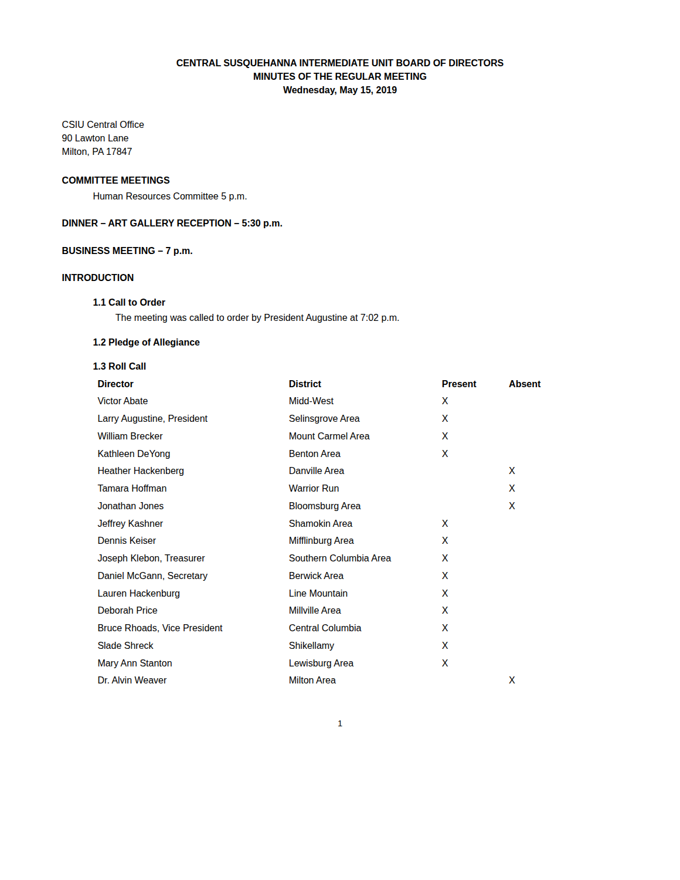CENTRAL SUSQUEHANNA INTERMEDIATE UNIT BOARD OF DIRECTORS
MINUTES OF THE REGULAR MEETING
Wednesday, May 15, 2019
CSIU Central Office
90 Lawton Lane
Milton, PA 17847
COMMITTEE MEETINGS
Human Resources Committee 5 p.m.
DINNER – ART GALLERY RECEPTION – 5:30 p.m.
BUSINESS MEETING – 7 p.m.
INTRODUCTION
1.1 Call to Order
The meeting was called to order by President Augustine at 7:02 p.m.
1.2 Pledge of Allegiance
1.3 Roll Call
| Director | District | Present | Absent |
| --- | --- | --- | --- |
| Victor Abate | Midd-West | X | |
| Larry Augustine, President | Selinsgrove Area | X | |
| William Brecker | Mount Carmel Area | X | |
| Kathleen DeYong | Benton Area | X | |
| Heather Hackenberg | Danville Area | | X |
| Tamara Hoffman | Warrior Run | | X |
| Jonathan Jones | Bloomsburg Area | | X |
| Jeffrey Kashner | Shamokin Area | X | |
| Dennis Keiser | Mifflinburg Area | X | |
| Joseph Klebon, Treasurer | Southern Columbia Area | X | |
| Daniel McGann, Secretary | Berwick Area | X | |
| Lauren Hackenburg | Line Mountain | X | |
| Deborah Price | Millville Area | X | |
| Bruce Rhoads, Vice President | Central Columbia | X | |
| Slade Shreck | Shikellamy | X | |
| Mary Ann Stanton | Lewisburg Area | X | |
| Dr. Alvin Weaver | Milton Area | | X |
1